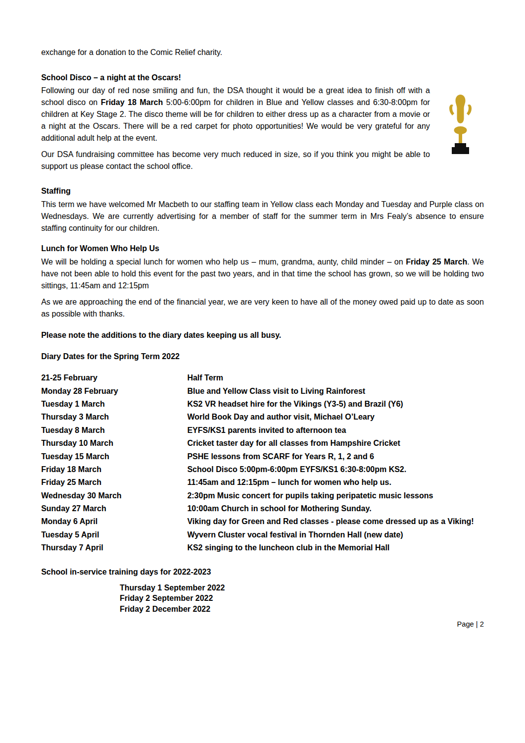exchange for a donation to the Comic Relief charity.
School Disco – a night at the Oscars!
Following our day of red nose smiling and fun, the DSA thought it would be a great idea to finish off with a school disco on Friday 18 March 5:00-6:00pm for children in Blue and Yellow classes and 6:30-8:00pm for children at Key Stage 2. The disco theme will be for children to either dress up as a character from a movie or a night at the Oscars. There will be a red carpet for photo opportunities! We would be very grateful for any additional adult help at the event.
Our DSA fundraising committee has become very much reduced in size, so if you think you might be able to support us please contact the school office.
Staffing
This term we have welcomed Mr Macbeth to our staffing team in Yellow class each Monday and Tuesday and Purple class on Wednesdays. We are currently advertising for a member of staff for the summer term in Mrs Fealy’s absence to ensure staffing continuity for our children.
Lunch for Women Who Help Us
We will be holding a special lunch for women who help us – mum, grandma, aunty, child minder – on Friday 25 March. We have not been able to hold this event for the past two years, and in that time the school has grown, so we will be holding two sittings, 11:45am and 12:15pm
As we are approaching the end of the financial year, we are very keen to have all of the money owed paid up to date as soon as possible with thanks.
Please note the additions to the diary dates keeping us all busy.
Diary Dates for the Spring Term 2022
| 21-25 February | Half Term |
| Monday 28 February | Blue and Yellow Class visit to Living Rainforest |
| Tuesday 1 March | KS2 VR headset hire for the Vikings (Y3-5) and Brazil (Y6) |
| Thursday 3 March | World Book Day and author visit, Michael O’Leary |
| Tuesday 8 March | EYFS/KS1 parents invited to afternoon tea |
| Thursday 10 March | Cricket taster day for all classes from Hampshire Cricket |
| Tuesday 15 March | PSHE lessons from SCARF for Years R, 1, 2 and 6 |
| Friday 18 March | School Disco 5:00pm-6:00pm EYFS/KS1 6:30-8:00pm KS2. |
| Friday 25 March | 11:45am and 12:15pm – lunch for women who help us. |
| Wednesday 30 March | 2:30pm Music concert for pupils taking peripatetic music lessons |
| Sunday 27 March | 10:00am Church in school for Mothering Sunday. |
| Monday 6 April | Viking day for Green and Red classes - please come dressed up as a Viking! |
| Tuesday 5 April | Wyvern Cluster vocal festival in Thornden Hall (new date) |
| Thursday 7 April | KS2 singing to the luncheon club in the Memorial Hall |
School in-service training days for 2022-2023
Thursday 1 September 2022
Friday 2 September 2022
Friday 2 December 2022
Page | 2